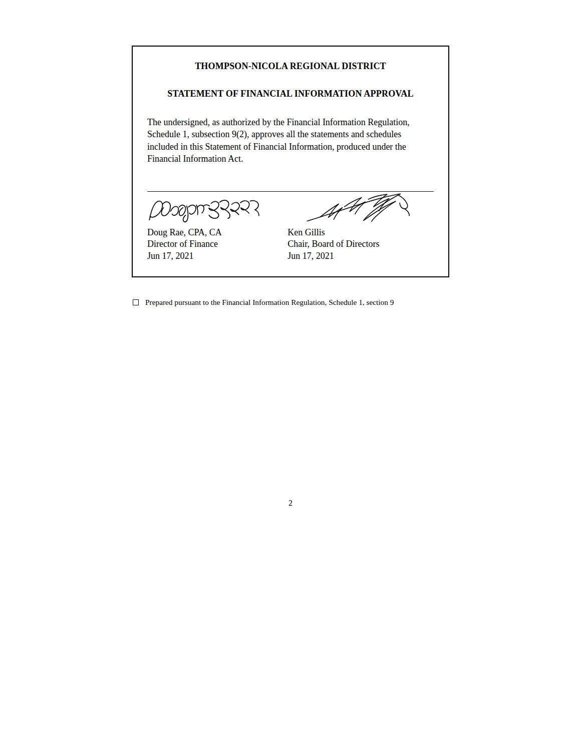THOMPSON-NICOLA REGIONAL DISTRICT
STATEMENT OF FINANCIAL INFORMATION APPROVAL
The undersigned, as authorized by the Financial Information Regulation, Schedule 1, subsection 9(2), approves all the statements and schedules included in this Statement of Financial Information, produced under the Financial Information Act.
| Doug Rae, CPA, CA Director of Finance Jun 17, 2021 | Ken Gillis Chair, Board of Directors Jun 17, 2021 |
Prepared pursuant to the Financial Information Regulation, Schedule 1, section 9
2